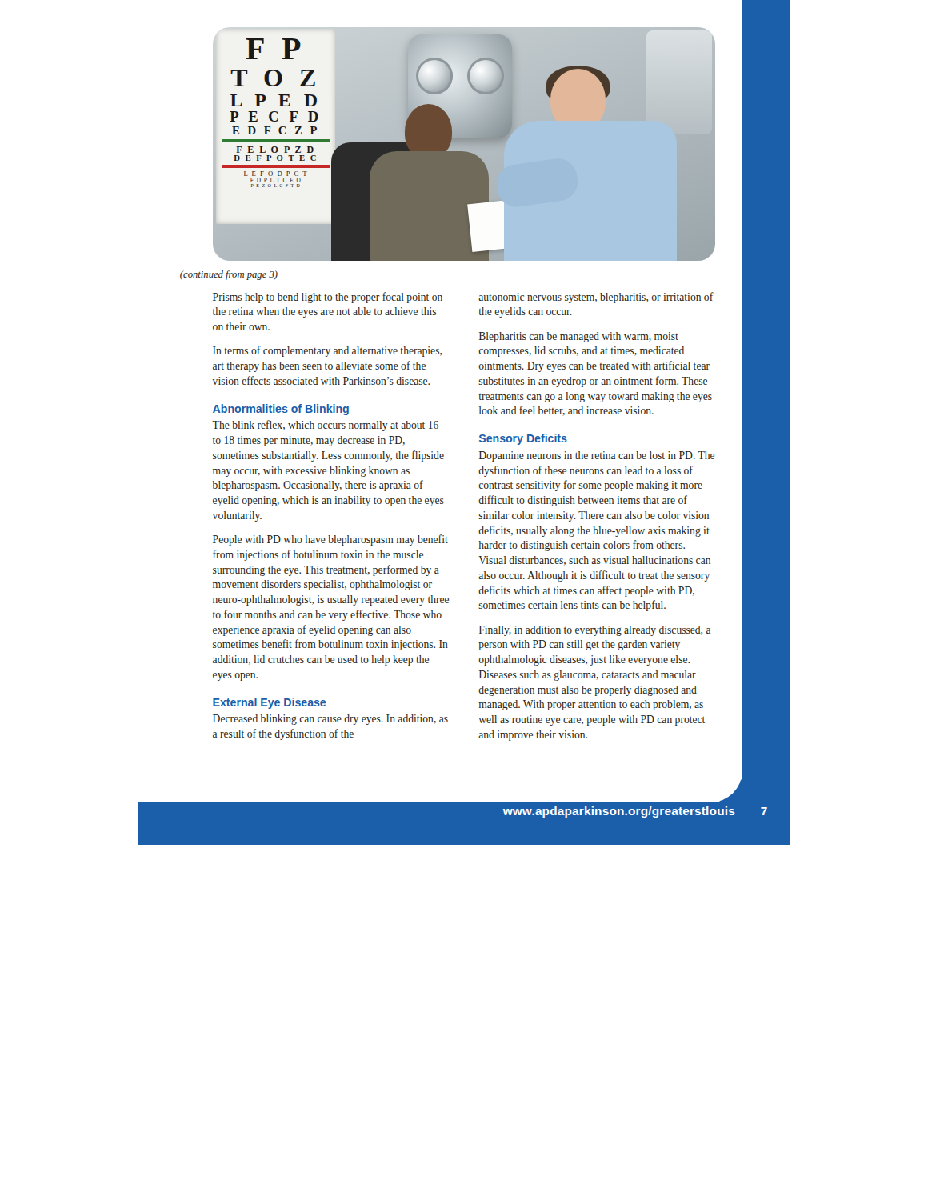F P
T O Z
L P E D
P E C F D
E D F C Z P
F E L O P Z D
D E F P O T E C
L E F O D P C T
F D P L T C E O
P E Z O L C F T D
(continued from page 3)
Prisms help to bend light to the proper focal point on the retina when the eyes are not able to achieve this on their own.
In terms of complementary and alternative therapies, art therapy has been seen to alleviate some of the vision effects associated with Parkinson’s disease.
Abnormalities of Blinking
The blink reflex, which occurs normally at about 16 to 18 times per minute, may decrease in PD, sometimes substantially. Less commonly, the flipside may occur, with excessive blinking known as blepharospasm. Occasionally, there is apraxia of eyelid opening, which is an inability to open the eyes voluntarily.
People with PD who have blepharospasm may benefit from injections of botulinum toxin in the muscle surrounding the eye. This treatment, performed by a movement disorders specialist, ophthalmologist or neuro-ophthalmologist, is usually repeated every three to four months and can be very effective. Those who experience apraxia of eyelid opening can also sometimes benefit from botulinum toxin injections. In addition, lid crutches can be used to help keep the eyes open.
External Eye Disease
Decreased blinking can cause dry eyes. In addition, as a result of the dysfunction of the
autonomic nervous system, blepharitis, or irritation of the eyelids can occur.
Blepharitis can be managed with warm, moist compresses, lid scrubs, and at times, medicated ointments. Dry eyes can be treated with artificial tear substitutes in an eyedrop or an ointment form. These treatments can go a long way toward making the eyes look and feel better, and increase vision.
Sensory Deficits
Dopamine neurons in the retina can be lost in PD. The dysfunction of these neurons can lead to a loss of contrast sensitivity for some people making it more difficult to distinguish between items that are of similar color intensity. There can also be color vision deficits, usually along the blue-yellow axis making it harder to distinguish certain colors from others. Visual disturbances, such as visual hallucinations can also occur. Although it is difficult to treat the sensory deficits which at times can affect people with PD, sometimes certain lens tints can be helpful.
Finally, in addition to everything already discussed, a person with PD can still get the garden variety ophthalmologic diseases, just like everyone else. Diseases such as glaucoma, cataracts and macular degeneration must also be properly diagnosed and managed. With proper attention to each problem, as well as routine eye care, people with PD can protect and improve their vision.
www.apdaparkinson.org/greaterstlouis
7